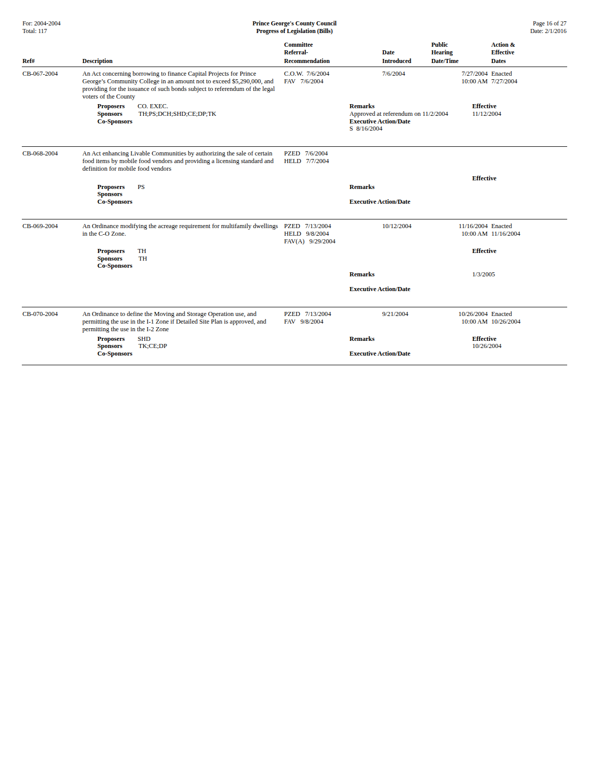| For: 2004-2004 Total: 117 | Prince George's County Council Progress of Legislation (Bills) | Page 16 of 27 Date: 2/1/2016 |
| | | Committee Referral- | Date | Public Hearing | Action & Effective |
| Ref# | Description | Recommendation | Introduced | Date/Time | Dates |
| CB-067-2004 | An Act concerning borrowing to finance Capital Projects for Prince George’s Community College in an amount not to exceed $5,290,000, and providing for the issuance of such bonds subject to referendum of the legal voters of the County | C.O.W. 7/6/2004 FAV 7/6/2004 | 7/6/2004 | 7/27/2004 10:00 AM | Enacted 7/27/2004 |
| | Proposers CO. EXEC. Sponsors TH;PS;DCH;SHD;CE;DP;TK Co-Sponsors | Remarks Approved at referendum on 11/2/2004 Executive Action/Date S 8/16/2004 | Effective 11/12/2004 |
| CB-068-2004 | An Act enhancing Livable Communities by authorizing the sale of certain food items by mobile food vendors and providing a licensing standard and definition for mobile food vendors | PZED 7/6/2004 HELD 7/7/2004 | | | |
| | | | Effective |
| | Proposers PS Sponsors Co-Sponsors | Remarks Executive Action/Date | |
| CB-069-2004 | An Ordinance modifying the acreage requirement for multifamily dwellings in the C-O Zone. | PZED 7/13/2004 HELD 9/8/2004 FAV(A) 9/29/2004 | 10/12/2004 | 11/16/2004 10:00 AM | Enacted 11/16/2004 |
| | Proposers TH Sponsors TH Co-Sponsors | | Effective |
| | | Remarks Executive Action/Date | 1/3/2005 |
| CB-070-2004 | An Ordinance to define the Moving and Storage Operation use, and permitting the use in the I-1 Zone if Detailed Site Plan is approved, and permitting the use in the I-2 Zone | PZED 7/13/2004 FAV 9/8/2004 | 9/21/2004 | 10/26/2004 10:00 AM | Enacted 10/26/2004 |
| | Proposers SHD Sponsors TK;CE;DP Co-Sponsors | Remarks Executive Action/Date | Effective 10/26/2004 |